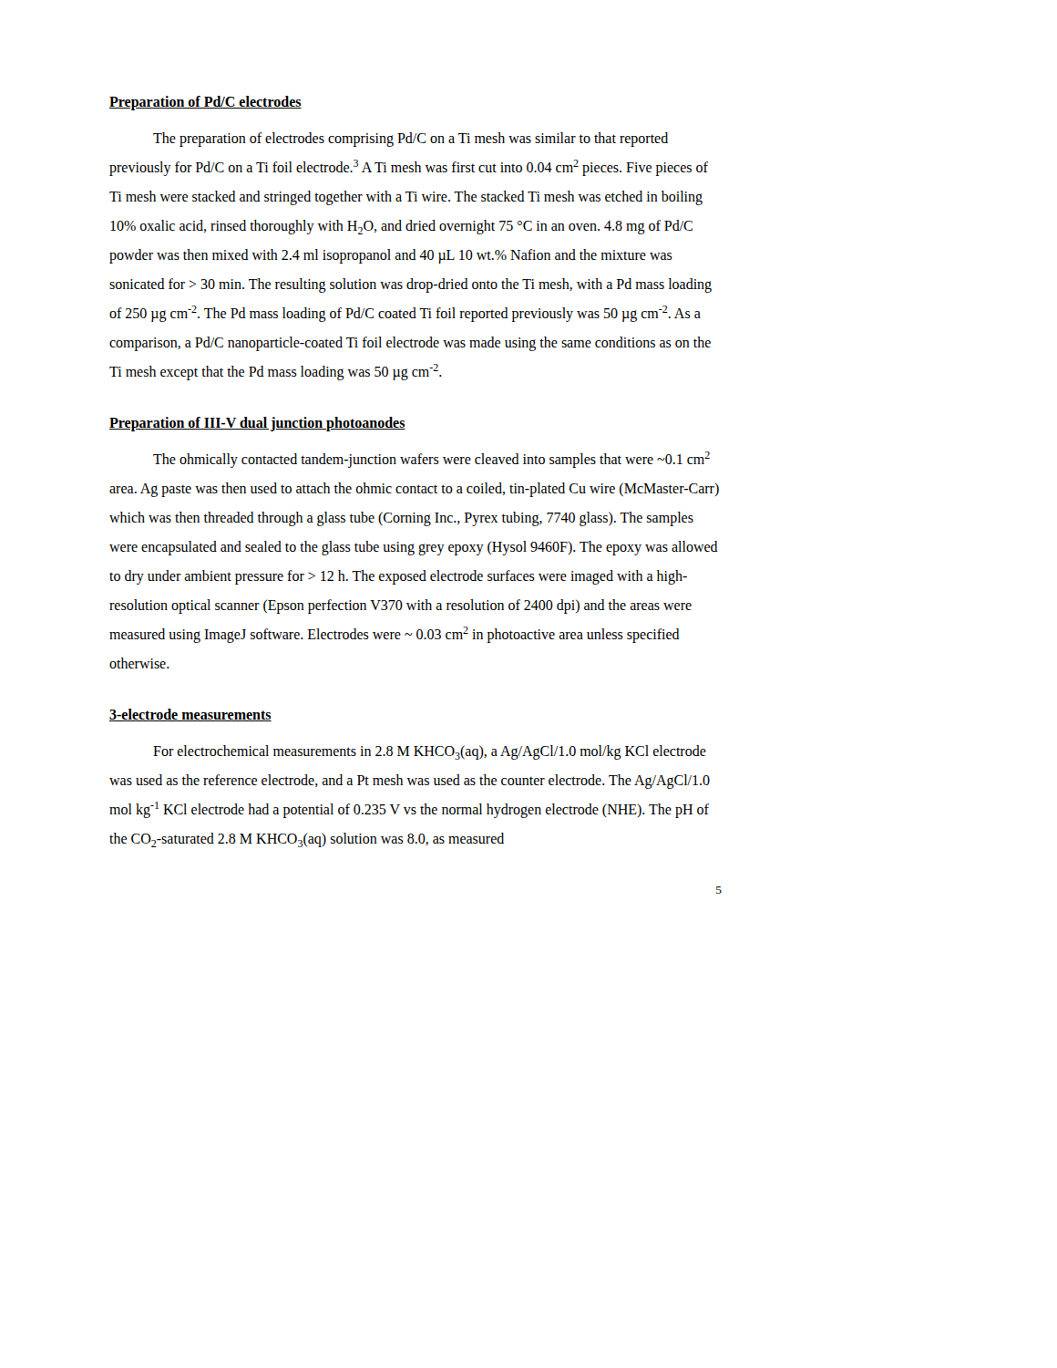Preparation of Pd/C electrodes
The preparation of electrodes comprising Pd/C on a Ti mesh was similar to that reported previously for Pd/C on a Ti foil electrode.3 A Ti mesh was first cut into 0.04 cm2 pieces. Five pieces of Ti mesh were stacked and stringed together with a Ti wire. The stacked Ti mesh was etched in boiling 10% oxalic acid, rinsed thoroughly with H2O, and dried overnight 75 °C in an oven. 4.8 mg of Pd/C powder was then mixed with 2.4 ml isopropanol and 40 µL 10 wt.% Nafion and the mixture was sonicated for > 30 min. The resulting solution was drop-dried onto the Ti mesh, with a Pd mass loading of 250 µg cm-2. The Pd mass loading of Pd/C coated Ti foil reported previously was 50 µg cm-2. As a comparison, a Pd/C nanoparticle-coated Ti foil electrode was made using the same conditions as on the Ti mesh except that the Pd mass loading was 50 µg cm-2.
Preparation of III-V dual junction photoanodes
The ohmically contacted tandem-junction wafers were cleaved into samples that were ~0.1 cm2 area. Ag paste was then used to attach the ohmic contact to a coiled, tin-plated Cu wire (McMaster-Carr) which was then threaded through a glass tube (Corning Inc., Pyrex tubing, 7740 glass). The samples were encapsulated and sealed to the glass tube using grey epoxy (Hysol 9460F). The epoxy was allowed to dry under ambient pressure for > 12 h. The exposed electrode surfaces were imaged with a high-resolution optical scanner (Epson perfection V370 with a resolution of 2400 dpi) and the areas were measured using ImageJ software. Electrodes were ~ 0.03 cm2 in photoactive area unless specified otherwise.
3-electrode measurements
For electrochemical measurements in 2.8 M KHCO3(aq), a Ag/AgCl/1.0 mol/kg KCl electrode was used as the reference electrode, and a Pt mesh was used as the counter electrode. The Ag/AgCl/1.0 mol kg-1 KCl electrode had a potential of 0.235 V vs the normal hydrogen electrode (NHE). The pH of the CO2-saturated 2.8 M KHCO3(aq) solution was 8.0, as measured
5